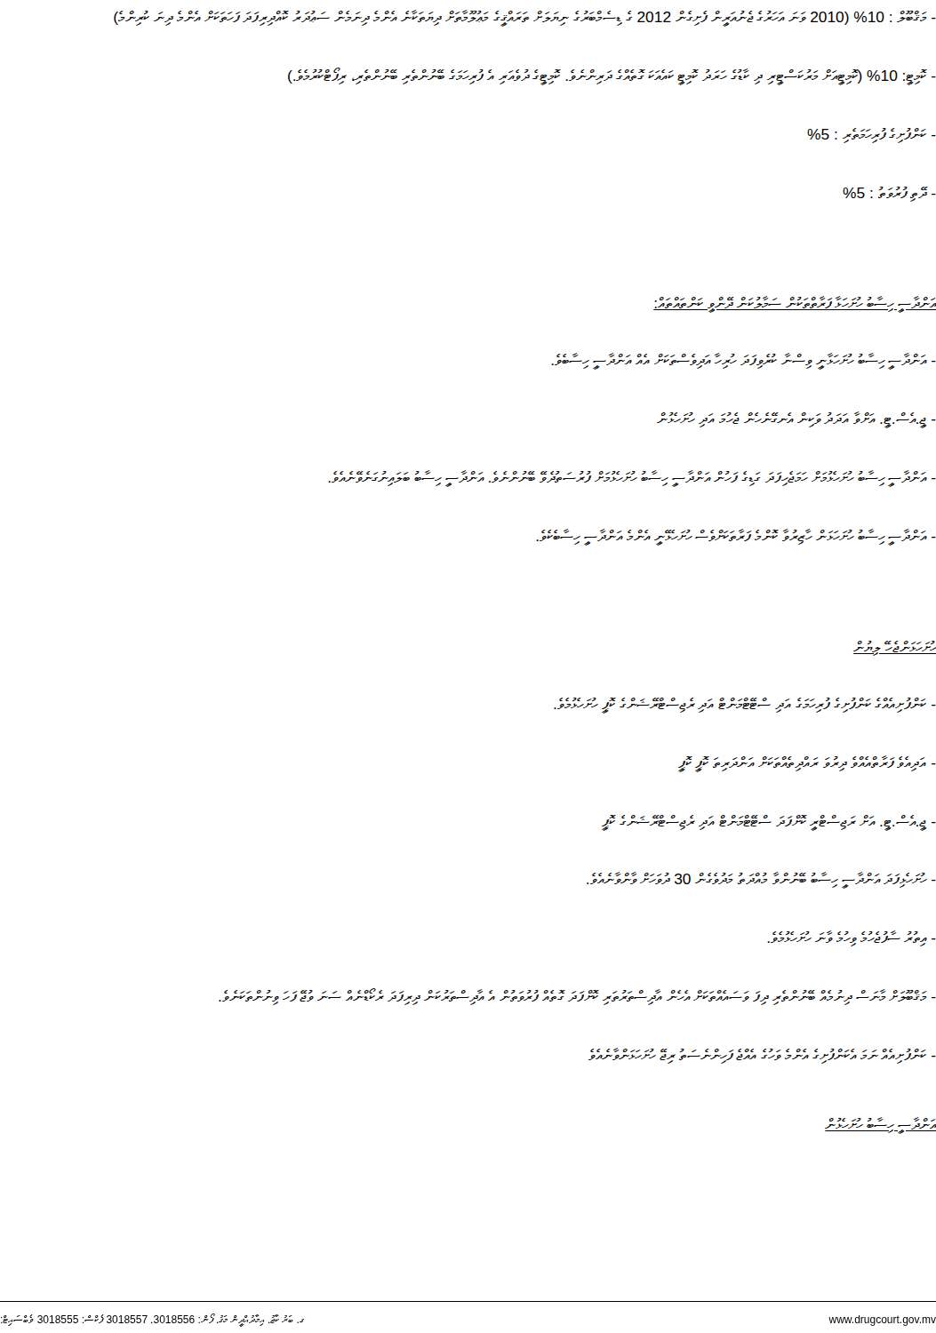- މަޤްބޫލް : 10% (2010 ވަނަ އަހަރުގެ ޖެނުއަރީން ފެށިގެން 2012 ގެ ޑިސެމްބަރުގެ ނިޔަލަށް ތަރައްޤީގެ މަޢުލޫމާތަށް ދިޔަތަކާނެ އެންމެ ދިނަމެން ސަޢުދަރު ކޮއްދިރިފަދަ ފަހަތަކަށް އެންމެ ދިނަ ކުރިންމެ)
- ކޮމިޓީ: 10% (ކޮމިޓީއަށް މަރުކަސްޓީރި ދި ކާޑުގެ ހަރަދު ކޮމިޓީ ކައެއަކަ ގޮތެއްގެ ދަރިންނެވެ. ކޮމިޓީގެ ދުވެއަރި އެ ފުރިހަމަގެ ބޭނުންތެރި ބޭނުންތެރި، ރިޕޯޓްކުރުމެވެ.)
- ކަންފުށިގެ ފުރިހަމަތެރި : 5%
- ދޭތި ފުރުވަތު : 5%
އަންދާސީ ހިސާބު ހުށަހަޅާ ފަރާތްތަކުން ސަމާލުކަން ދޭންވީ ކަންތައްތައް:
- އަންދާސީ ހިސާބު ހުށަހަޅާނީ ވިސްނާ ކުރެވިފަދަ ހުރިހާ އަދިވެސްތަކަށް އެއް އަންދާސީ ހިސާބެވެ.
- ޖީ.އެސް.ޓީ. އަށްވާ އަދަދު ވަކިން އެނގޭނެހެން ޖެހުމަ އަދި ހުށަހެޅުން
- އަންދާސީ ހިސާބު ހުށަހެޅުމަށް ހަމަޖެހިފަދަ ގަޑިގެ ފަހުން އަންދާސީ ހިސާބު ހުށަހެޅުމަށް ފުރުސަތުދެވޭ ބޭނުންނެވެ. އަންދާސީ ހިސާބު ބަލައިނުގަނެވޭނެއެވެ.
- އަންދާސީ ހިސާބު ހުށަހަޅަން ހާޒިރުވާ ކޮންމެ ފަރާތަކަށްވެސް ހުށަހެޅޭނީ އެންމެ އަންދާސީ ހިސާބެކެވެ.
ހުށަހަޅަންޖެހޭ ލިޔުން
- ކަންފުށިއެއްގެ ކަންފުށިގެ ފުރިހަމަގެ އަދި ސްޓޭޓްމަންޓް އަދި ރެޖިސްޓްރޭޝަންގެ ކޮޕީ ހުށަހެޅުމެވެ.
- އަދިއެވެ ފަރާތްއެއްވެ ދިރުވަ ރައްދިތެއްތަކަށް އަންދަރިތަ ކޮޕީ ކޮޕީ
- ޖީ.އެސް.ޓީ. އަށް ރަޖިސްޓްރީ ކޮށްފަދަ ސްޓޭޓްމަންޓް އަދި ރެޖިސްޓްރޭޝަންގެ ކޮޕީ
- ހުށަހެޅިފަދަ އަންދާސީ ހިސާބު ބޭނުންވާ މުއްދަތު މަދުވެގެން 30 ދުވަހަށް ވާންވާނެއެވެ.
- އިތުރު ސާފުޖެހުމެ ވިހުމެ ވާނަ ހުށަހެޅުމެވެ.
- މަޤްބޫލަށް މާނަސް ދިނުމެއް ބޭނުންތެރި ދިފަ ވަސައެއްތަކަށް އެހެން އާދިސްތަރުތަރި ކޮށްފަދަ ގޮތެއް ފުރުވަތުން އެ އާދިސްތަރުކަން ދިރިފަދަ ރެކޯޑްނެއް ސަނަ ވުޖޭ ފަހަ ވިނުންތަކަނެވެ.
- ކަންފުށިއެއް ނަމަ އެކަންފުށިގެ އެންމެ ވަހުގެ އެއްޖެ ފަހިންނެސަތު ރިޖޭ ހުށަހަޅަންވާނެއެވެ
އަންދާސީ ހިސާބު ހުށަހެޅުން
www.drugcourt.gov.mv ގ. ބަރު ކާޖު، އިމާދުއްދީން މަގު، ފޯން: 3018556، 3018557 ފެކްސް: 3018555 ވެބްސައިޓް: